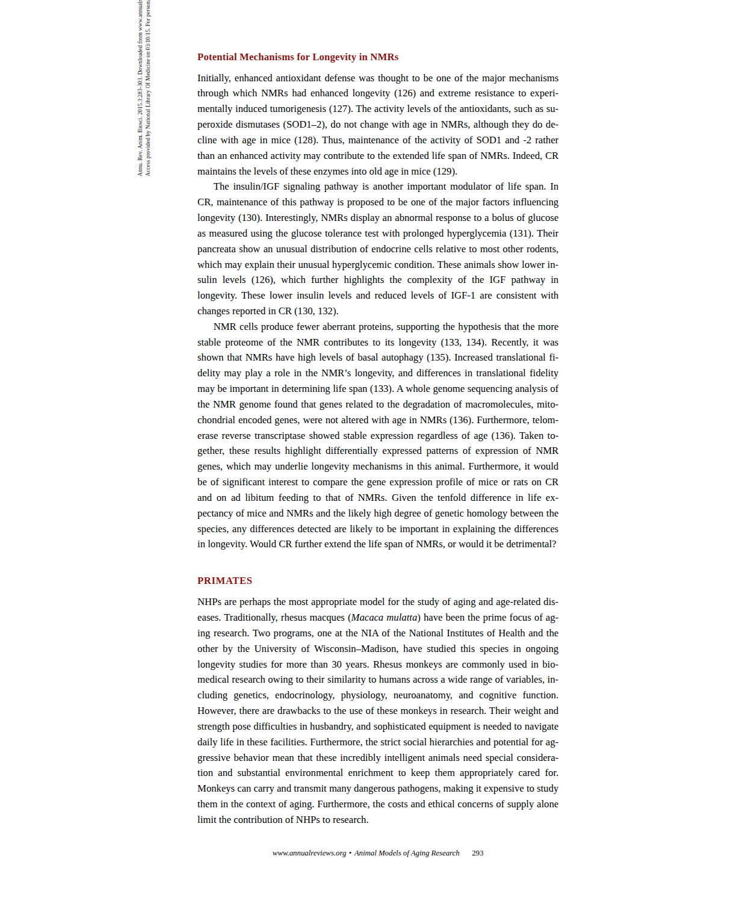Annu. Rev. Anim. Biosci. 2015.3:283-303. Downloaded from www.annualreviews.org Access provided by National Library Of Medicine on 03/10/15. For personal use only.
Potential Mechanisms for Longevity in NMRs
Initially, enhanced antioxidant defense was thought to be one of the major mechanisms through which NMRs had enhanced longevity (126) and extreme resistance to experimentally induced tumorigenesis (127). The activity levels of the antioxidants, such as superoxide dismutases (SOD1–2), do not change with age in NMRs, although they do decline with age in mice (128). Thus, maintenance of the activity of SOD1 and -2 rather than an enhanced activity may contribute to the extended life span of NMRs. Indeed, CR maintains the levels of these enzymes into old age in mice (129).
The insulin/IGF signaling pathway is another important modulator of life span. In CR, maintenance of this pathway is proposed to be one of the major factors influencing longevity (130). Interestingly, NMRs display an abnormal response to a bolus of glucose as measured using the glucose tolerance test with prolonged hyperglycemia (131). Their pancreata show an unusual distribution of endocrine cells relative to most other rodents, which may explain their unusual hyperglycemic condition. These animals show lower insulin levels (126), which further highlights the complexity of the IGF pathway in longevity. These lower insulin levels and reduced levels of IGF-1 are consistent with changes reported in CR (130, 132).
NMR cells produce fewer aberrant proteins, supporting the hypothesis that the more stable proteome of the NMR contributes to its longevity (133, 134). Recently, it was shown that NMRs have high levels of basal autophagy (135). Increased translational fidelity may play a role in the NMR’s longevity, and differences in translational fidelity may be important in determining life span (133). A whole genome sequencing analysis of the NMR genome found that genes related to the degradation of macromolecules, mitochondrial encoded genes, were not altered with age in NMRs (136). Furthermore, telomerase reverse transcriptase showed stable expression regardless of age (136). Taken together, these results highlight differentially expressed patterns of expression of NMR genes, which may underlie longevity mechanisms in this animal. Furthermore, it would be of significant interest to compare the gene expression profile of mice or rats on CR and on ad libitum feeding to that of NMRs. Given the tenfold difference in life expectancy of mice and NMRs and the likely high degree of genetic homology between the species, any differences detected are likely to be important in explaining the differences in longevity. Would CR further extend the life span of NMRs, or would it be detrimental?
PRIMATES
NHPs are perhaps the most appropriate model for the study of aging and age-related diseases. Traditionally, rhesus macques (Macaca mulatta) have been the prime focus of aging research. Two programs, one at the NIA of the National Institutes of Health and the other by the University of Wisconsin–Madison, have studied this species in ongoing longevity studies for more than 30 years. Rhesus monkeys are commonly used in biomedical research owing to their similarity to humans across a wide range of variables, including genetics, endocrinology, physiology, neuroanatomy, and cognitive function. However, there are drawbacks to the use of these monkeys in research. Their weight and strength pose difficulties in husbandry, and sophisticated equipment is needed to navigate daily life in these facilities. Furthermore, the strict social hierarchies and potential for aggressive behavior mean that these incredibly intelligent animals need special consideration and substantial environmental enrichment to keep them appropriately cared for. Monkeys can carry and transmit many dangerous pathogens, making it expensive to study them in the context of aging. Furthermore, the costs and ethical concerns of supply alone limit the contribution of NHPs to research.
www.annualreviews.org•Animal Models of Aging Research 293